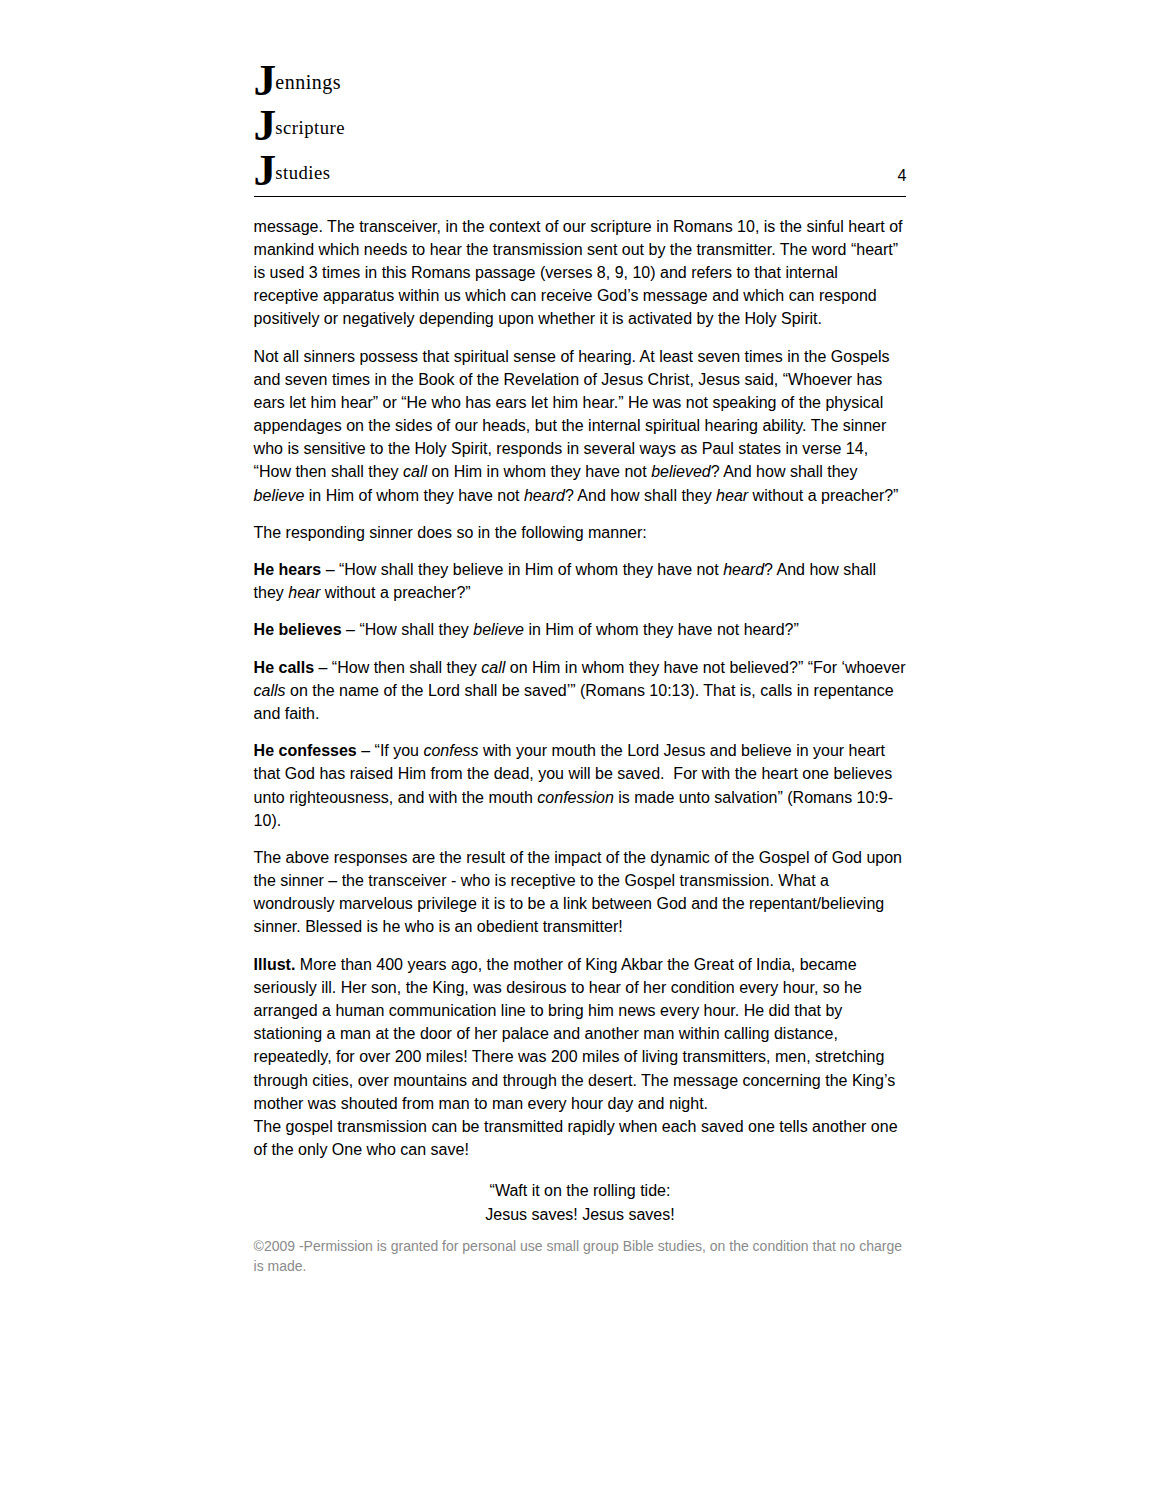Jennings
Jscripture
Jstudies
4
message. The transceiver, in the context of our scripture in Romans 10, is the sinful heart of mankind which needs to hear the transmission sent out by the transmitter. The word “heart” is used 3 times in this Romans passage (verses 8, 9, 10) and refers to that internal receptive apparatus within us which can receive God’s message and which can respond positively or negatively depending upon whether it is activated by the Holy Spirit.
Not all sinners possess that spiritual sense of hearing. At least seven times in the Gospels and seven times in the Book of the Revelation of Jesus Christ, Jesus said, “Whoever has ears let him hear” or “He who has ears let him hear.” He was not speaking of the physical appendages on the sides of our heads, but the internal spiritual hearing ability. The sinner who is sensitive to the Holy Spirit, responds in several ways as Paul states in verse 14, “How then shall they call on Him in whom they have not believed? And how shall they believe in Him of whom they have not heard? And how shall they hear without a preacher?”
The responding sinner does so in the following manner:
He hears – “How shall they believe in Him of whom they have not heard? And how shall they hear without a preacher?”
He believes – “How shall they believe in Him of whom they have not heard?”
He calls – “How then shall they call on Him in whom they have not believed?” “For ‘whoever calls on the name of the Lord shall be saved’” (Romans 10:13). That is, calls in repentance and faith.
He confesses – “If you confess with your mouth the Lord Jesus and believe in your heart that God has raised Him from the dead, you will be saved. For with the heart one believes unto righteousness, and with the mouth confession is made unto salvation” (Romans 10:9-10).
The above responses are the result of the impact of the dynamic of the Gospel of God upon the sinner – the transceiver - who is receptive to the Gospel transmission. What a wondrously marvelous privilege it is to be a link between God and the repentant/believing sinner. Blessed is he who is an obedient transmitter!
Illust. More than 400 years ago, the mother of King Akbar the Great of India, became seriously ill. Her son, the King, was desirous to hear of her condition every hour, so he arranged a human communication line to bring him news every hour. He did that by stationing a man at the door of her palace and another man within calling distance, repeatedly, for over 200 miles! There was 200 miles of living transmitters, men, stretching through cities, over mountains and through the desert. The message concerning the King’s mother was shouted from man to man every hour day and night.
The gospel transmission can be transmitted rapidly when each saved one tells another one of the only One who can save!
“Waft it on the rolling tide:
Jesus saves! Jesus saves!
©2009 -Permission is granted for personal use small group Bible studies, on the condition that no charge is made.